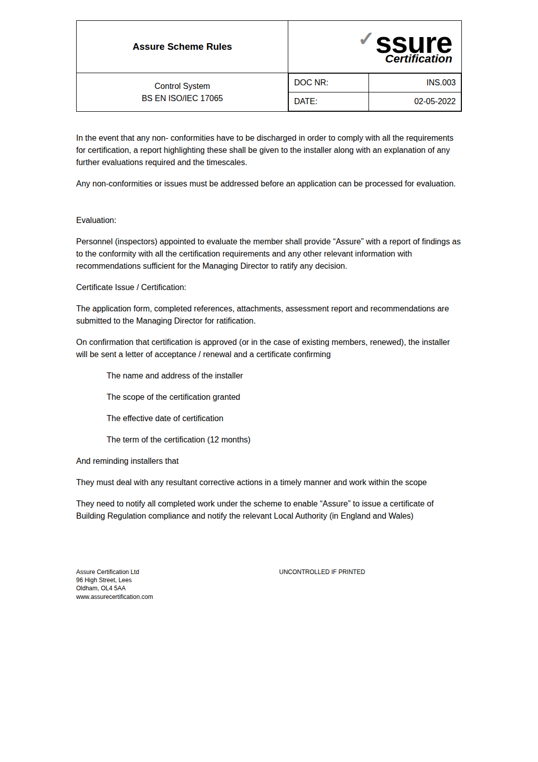| Assure Scheme Rules | ✓ ssure Certification |
| Control System BS EN ISO/IEC 17065 | / DOC NR: / INS.003 / / DATE: / 02-05-2022 / |
In the event that any non- conformities have to be discharged in order to comply with all the requirements for certification, a report highlighting these shall be given to the installer along with an explanation of any further evaluations required and the timescales.
Any non-conformities or issues must be addressed before an application can be processed for evaluation.
Evaluation:
Personnel (inspectors) appointed to evaluate the member shall provide “Assure” with a report of findings as to the conformity with all the certification requirements and any other relevant information with recommendations sufficient for the Managing Director to ratify any decision.
Certificate Issue / Certification:
The application form, completed references, attachments, assessment report and recommendations are submitted to the Managing Director for ratification.
On confirmation that certification is approved (or in the case of existing members, renewed), the installer will be sent a letter of acceptance / renewal and a certificate confirming
The name and address of the installer
The scope of the certification granted
The effective date of certification
The term of the certification (12 months)
And reminding installers that
They must deal with any resultant corrective actions in a timely manner and work within the scope
They need to notify all completed work under the scheme to enable “Assure” to issue a certificate of Building Regulation compliance and notify the relevant Local Authority (in England and Wales)
Assure Certification Ltd
96 High Street, Lees
Oldham, OL4 5AA
www.assurecertification.com
UNCONTROLLED IF PRINTED